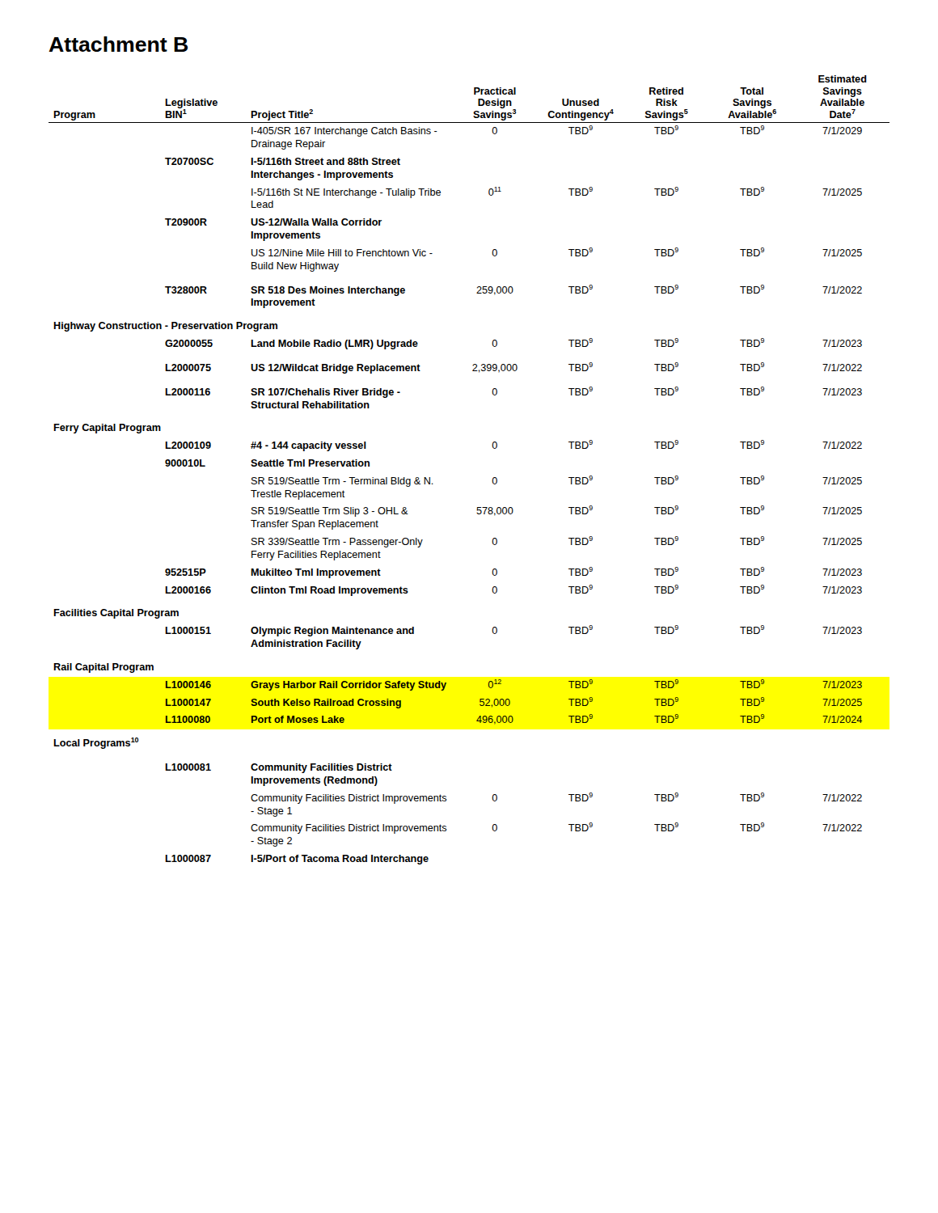Attachment B
| Program | Legislative BIN 1 | Project Title 2 | Practical Design Savings 3 | Unused Contingency 4 | Retired Risk Savings 5 | Total Savings Available 6 | Estimated Savings Available Date 7 |
| --- | --- | --- | --- | --- | --- | --- | --- |
| | | I-405/SR 167 Interchange Catch Basins - Drainage Repair | 0 | TBD 9 | TBD 9 | TBD 9 | 7/1/2029 |
| | T20700SC | I-5/116th Street and 88th Street Interchanges - Improvements | | | | | |
| | | I-5/116th St NE Interchange - Tulalip Tribe Lead | 0 11 | TBD 9 | TBD 9 | TBD 9 | 7/1/2025 |
| | T20900R | US-12/Walla Walla Corridor Improvements | | | | | |
| | | US 12/Nine Mile Hill to Frenchtown Vic - Build New Highway | 0 | TBD 9 | TBD 9 | TBD 9 | 7/1/2025 |
| | T32800R | SR 518 Des Moines Interchange Improvement | 259,000 | TBD 9 | TBD 9 | TBD 9 | 7/1/2022 |
| Highway Construction - Preservation Program | | | | | |
| | G2000055 | Land Mobile Radio (LMR) Upgrade | 0 | TBD 9 | TBD 9 | TBD 9 | 7/1/2023 |
| | L2000075 | US 12/Wildcat Bridge Replacement | 2,399,000 | TBD 9 | TBD 9 | TBD 9 | 7/1/2022 |
| | L2000116 | SR 107/Chehalis River Bridge - Structural Rehabilitation | 0 | TBD 9 | TBD 9 | TBD 9 | 7/1/2023 |
| Ferry Capital Program | | | | | |
| | L2000109 | #4 - 144 capacity vessel | 0 | TBD 9 | TBD 9 | TBD 9 | 7/1/2022 |
| | 900010L | Seattle Tml Preservation | | | | | |
| | | SR 519/Seattle Trm - Terminal Bldg & N. Trestle Replacement | 0 | TBD 9 | TBD 9 | TBD 9 | 7/1/2025 |
| | | SR 519/Seattle Trm Slip 3 - OHL & Transfer Span Replacement | 578,000 | TBD 9 | TBD 9 | TBD 9 | 7/1/2025 |
| | | SR 339/Seattle Trm - Passenger-Only Ferry Facilities Replacement | 0 | TBD 9 | TBD 9 | TBD 9 | 7/1/2025 |
| | 952515P | Mukilteo Tml Improvement | 0 | TBD 9 | TBD 9 | TBD 9 | 7/1/2023 |
| | L2000166 | Clinton Tml Road Improvements | 0 | TBD 9 | TBD 9 | TBD 9 | 7/1/2023 |
| Facilities Capital Program | | | | | |
| | L1000151 | Olympic Region Maintenance and Administration Facility | 0 | TBD 9 | TBD 9 | TBD 9 | 7/1/2023 |
| Rail Capital Program | | | | | |
| | L1000146 | Grays Harbor Rail Corridor Safety Study | 0 12 | TBD 9 | TBD 9 | TBD 9 | 7/1/2023 |
| | L1000147 | South Kelso Railroad Crossing | 52,000 | TBD 9 | TBD 9 | TBD 9 | 7/1/2025 |
| | L1100080 | Port of Moses Lake | 496,000 | TBD 9 | TBD 9 | TBD 9 | 7/1/2024 |
| Local Programs 10 | | | | | |
| | L1000081 | Community Facilities District Improvements (Redmond) | | | | | |
| | | Community Facilities District Improvements - Stage 1 | 0 | TBD 9 | TBD 9 | TBD 9 | 7/1/2022 |
| | | Community Facilities District Improvements - Stage 2 | 0 | TBD 9 | TBD 9 | TBD 9 | 7/1/2022 |
| | L1000087 | I-5/Port of Tacoma Road Interchange | | | | | |